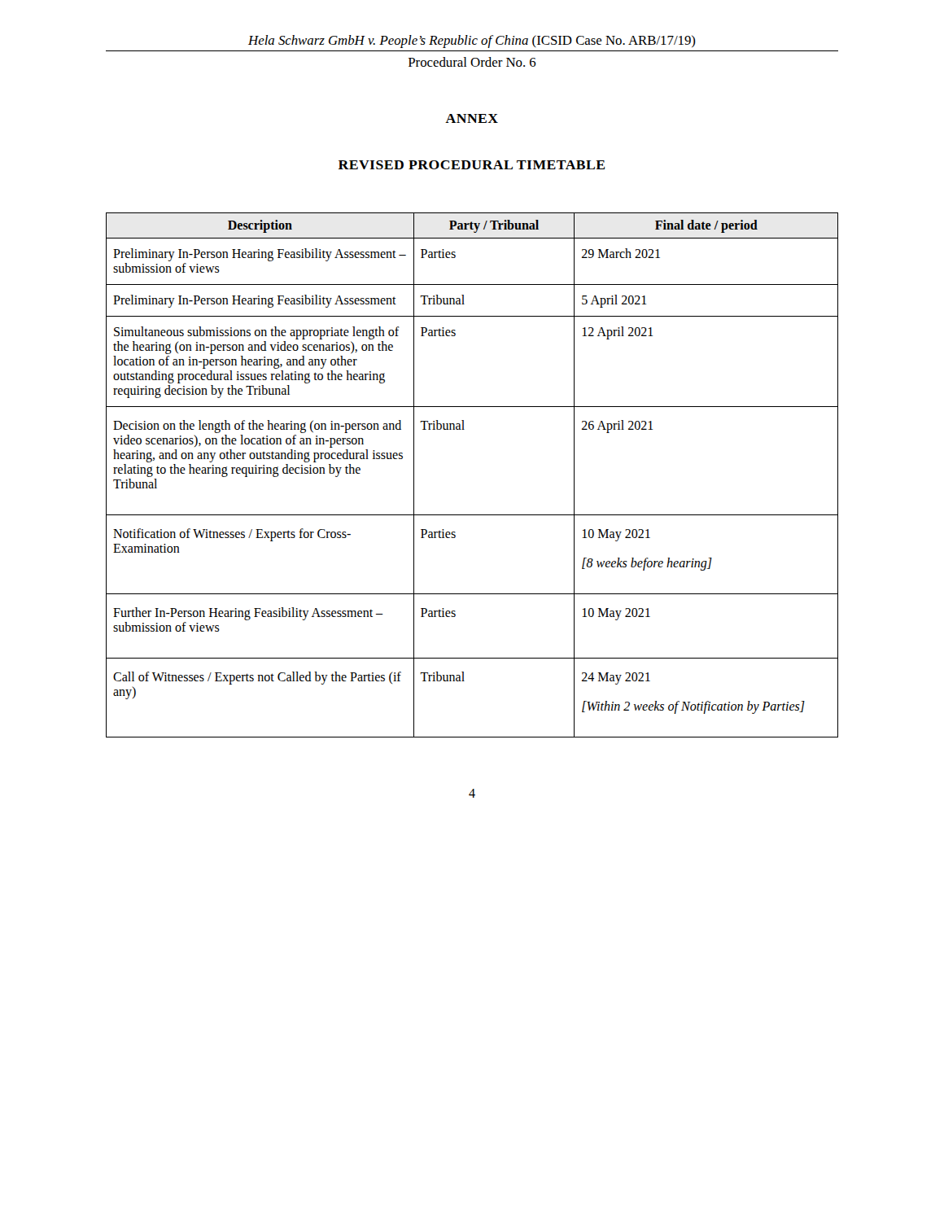Hela Schwarz GmbH v. People’s Republic of China (ICSID Case No. ARB/17/19)
Procedural Order No. 6
ANNEX
REVISED PROCEDURAL TIMETABLE
| Description | Party / Tribunal | Final date / period |
| --- | --- | --- |
| Preliminary In-Person Hearing Feasibility Assessment – submission of views | Parties | 29 March 2021 |
| Preliminary In-Person Hearing Feasibility Assessment | Tribunal | 5 April 2021 |
| Simultaneous submissions on the appropriate length of the hearing (on in-person and video scenarios), on the location of an in-person hearing, and any other outstanding procedural issues relating to the hearing requiring decision by the Tribunal | Parties | 12 April 2021 |
| Decision on the length of the hearing (on in-person and video scenarios), on the location of an in-person hearing, and on any other outstanding procedural issues relating to the hearing requiring decision by the Tribunal | Tribunal | 26 April 2021 |
| Notification of Witnesses / Experts for Cross-Examination | Parties | 10 May 2021 [8 weeks before hearing] |
| Further In-Person Hearing Feasibility Assessment – submission of views | Parties | 10 May 2021 |
| Call of Witnesses / Experts not Called by the Parties (if any) | Tribunal | 24 May 2021 [Within 2 weeks of Notification by Parties] |
4